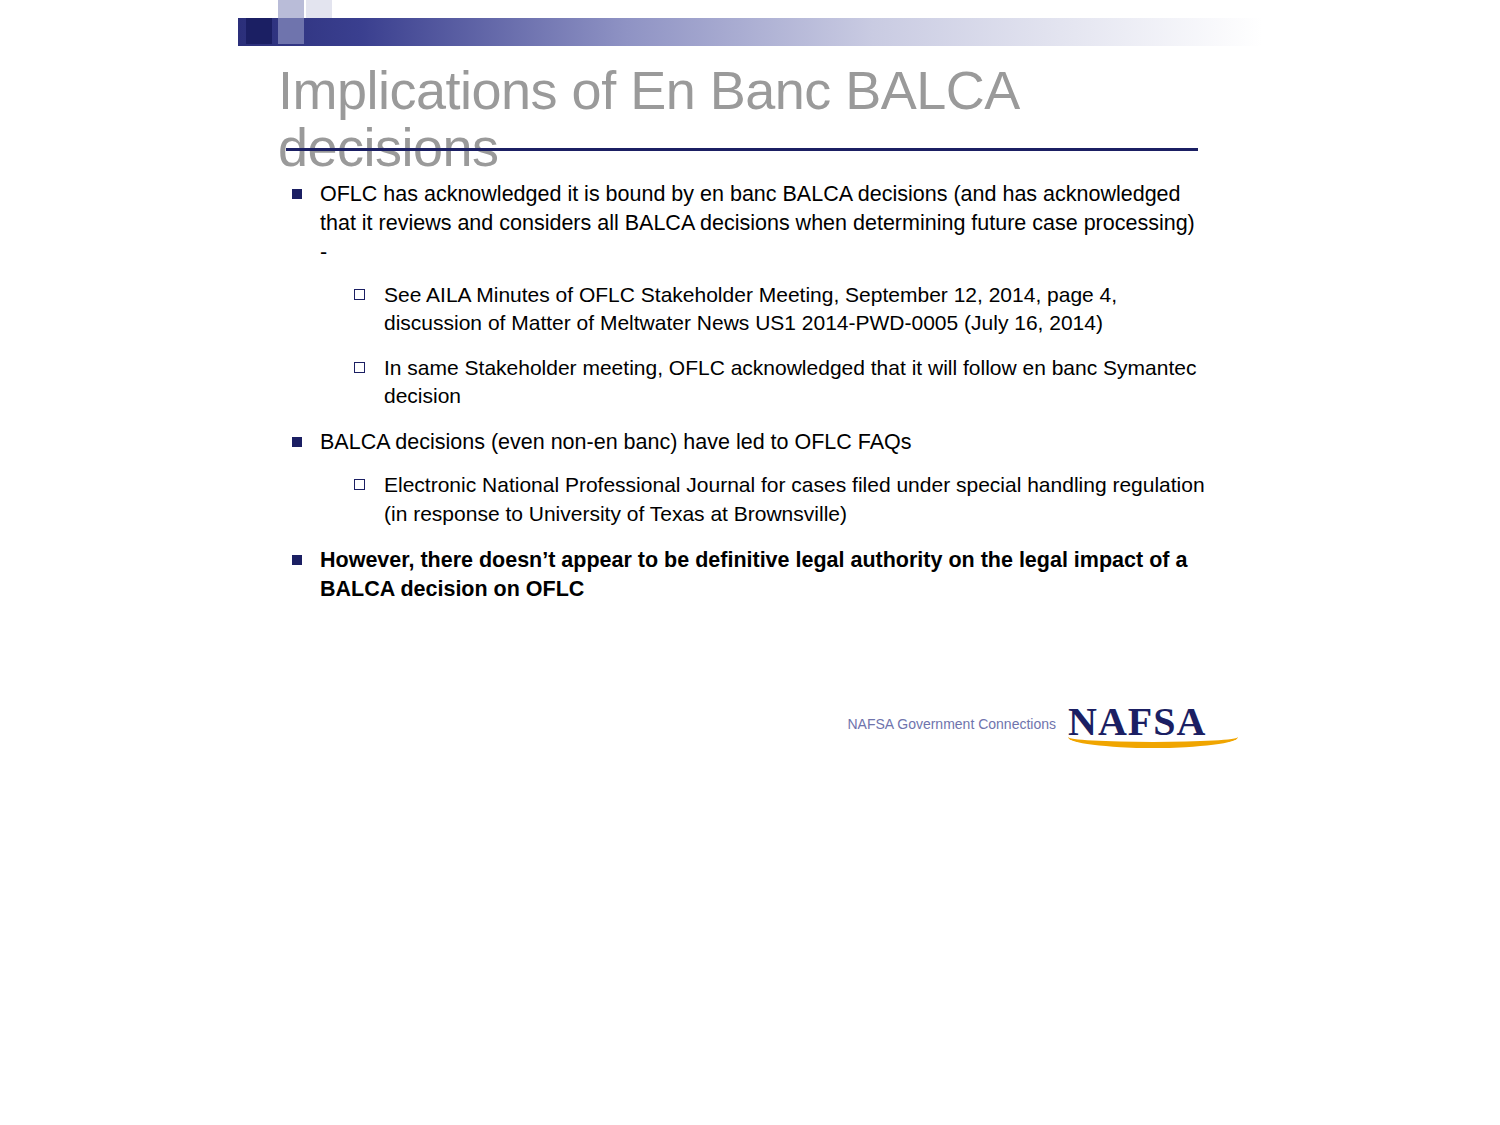Implications of En Banc BALCA decisions
OFLC has acknowledged it is bound by en banc BALCA decisions (and has acknowledged that it reviews and considers all BALCA decisions when determining future case processing) -
See AILA Minutes of OFLC Stakeholder Meeting, September 12, 2014, page 4, discussion of Matter of Meltwater News US1 2014-PWD-0005 (July 16, 2014)
In same Stakeholder meeting, OFLC acknowledged that it will follow en banc Symantec decision
BALCA decisions (even non-en banc) have led to OFLC FAQs
Electronic National Professional Journal for cases filed under special handling regulation (in response to University of Texas at Brownsville)
However, there doesn’t appear to be definitive legal authority on the legal impact of a BALCA decision on OFLC
NAFSA Government Connections
NAFSA